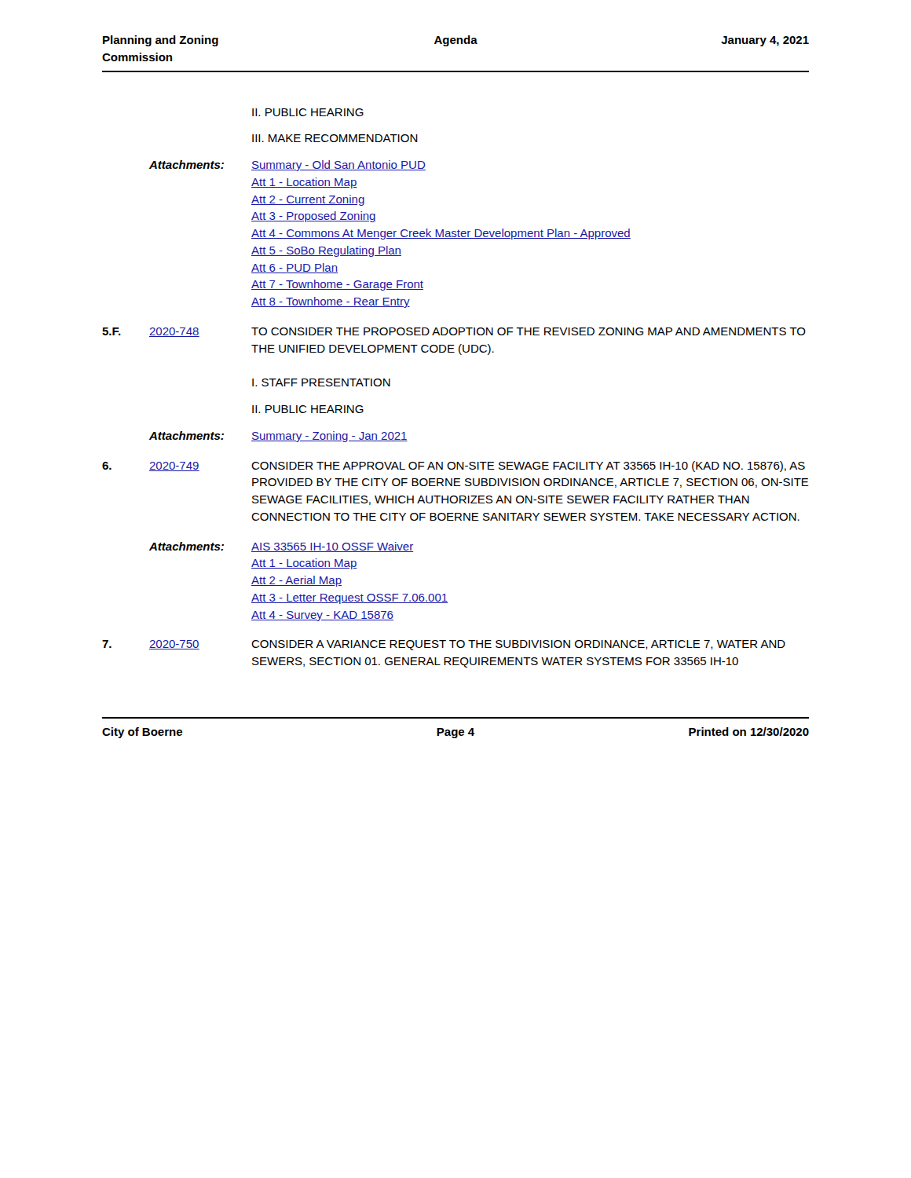Planning and Zoning
Commission
Agenda
January 4, 2021
II. PUBLIC HEARING
III. MAKE RECOMMENDATION
Attachments:
Summary - Old San Antonio PUD Att 1 - Location Map Att 2 - Current Zoning Att 3 - Proposed Zoning Att 4 - Commons At Menger Creek Master Development Plan - Approved Att 5 - SoBo Regulating Plan Att 6 - PUD Plan Att 7 - Townhome - Garage Front Att 8 - Townhome - Rear Entry
5.F.
2020-748
TO CONSIDER THE PROPOSED ADOPTION OF THE REVISED ZONING MAP AND AMENDMENTS TO THE UNIFIED DEVELOPMENT CODE (UDC).
I. STAFF PRESENTATION
II. PUBLIC HEARING
Attachments:
Summary - Zoning - Jan 2021
6.
2020-749
CONSIDER THE APPROVAL OF AN ON-SITE SEWAGE FACILITY AT 33565 IH-10 (KAD NO. 15876), AS PROVIDED BY THE CITY OF BOERNE SUBDIVISION ORDINANCE, ARTICLE 7, SECTION 06, ON-SITE SEWAGE FACILITIES, WHICH AUTHORIZES AN ON-SITE SEWER FACILITY RATHER THAN CONNECTION TO THE CITY OF BOERNE SANITARY SEWER SYSTEM. TAKE NECESSARY ACTION.
Attachments:
AIS 33565 IH-10 OSSF Waiver Att 1 - Location Map Att 2 - Aerial Map Att 3 - Letter Request OSSF 7.06.001 Att 4 - Survey - KAD 15876
7.
2020-750
CONSIDER A VARIANCE REQUEST TO THE SUBDIVISION ORDINANCE, ARTICLE 7, WATER AND SEWERS, SECTION 01. GENERAL REQUIREMENTS WATER SYSTEMS FOR 33565 IH-10
City of Boerne
Page 4
Printed on 12/30/2020